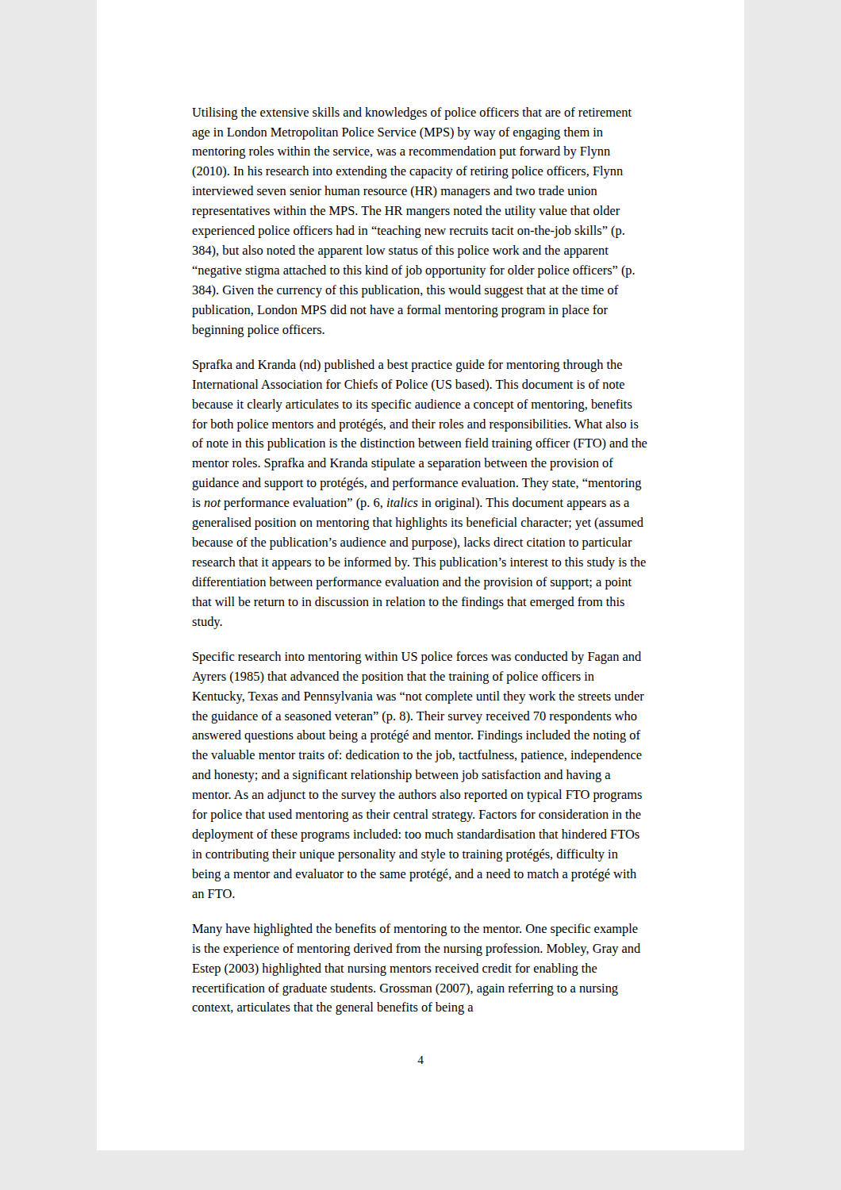Utilising the extensive skills and knowledges of police officers that are of retirement age in London Metropolitan Police Service (MPS) by way of engaging them in mentoring roles within the service, was a recommendation put forward by Flynn (2010). In his research into extending the capacity of retiring police officers, Flynn interviewed seven senior human resource (HR) managers and two trade union representatives within the MPS. The HR mangers noted the utility value that older experienced police officers had in “teaching new recruits tacit on-the-job skills” (p. 384), but also noted the apparent low status of this police work and the apparent “negative stigma attached to this kind of job opportunity for older police officers” (p. 384). Given the currency of this publication, this would suggest that at the time of publication, London MPS did not have a formal mentoring program in place for beginning police officers.
Sprafka and Kranda (nd) published a best practice guide for mentoring through the International Association for Chiefs of Police (US based). This document is of note because it clearly articulates to its specific audience a concept of mentoring, benefits for both police mentors and protégés, and their roles and responsibilities. What also is of note in this publication is the distinction between field training officer (FTO) and the mentor roles. Sprafka and Kranda stipulate a separation between the provision of guidance and support to protégés, and performance evaluation. They state, “mentoring is not performance evaluation” (p. 6, italics in original). This document appears as a generalised position on mentoring that highlights its beneficial character; yet (assumed because of the publication’s audience and purpose), lacks direct citation to particular research that it appears to be informed by. This publication’s interest to this study is the differentiation between performance evaluation and the provision of support; a point that will be return to in discussion in relation to the findings that emerged from this study.
Specific research into mentoring within US police forces was conducted by Fagan and Ayrers (1985) that advanced the position that the training of police officers in Kentucky, Texas and Pennsylvania was “not complete until they work the streets under the guidance of a seasoned veteran” (p. 8). Their survey received 70 respondents who answered questions about being a protégé and mentor. Findings included the noting of the valuable mentor traits of: dedication to the job, tactfulness, patience, independence and honesty; and a significant relationship between job satisfaction and having a mentor. As an adjunct to the survey the authors also reported on typical FTO programs for police that used mentoring as their central strategy. Factors for consideration in the deployment of these programs included: too much standardisation that hindered FTOs in contributing their unique personality and style to training protégés, difficulty in being a mentor and evaluator to the same protégé, and a need to match a protégé with an FTO.
Many have highlighted the benefits of mentoring to the mentor. One specific example is the experience of mentoring derived from the nursing profession. Mobley, Gray and Estep (2003) highlighted that nursing mentors received credit for enabling the recertification of graduate students. Grossman (2007), again referring to a nursing context, articulates that the general benefits of being a
4